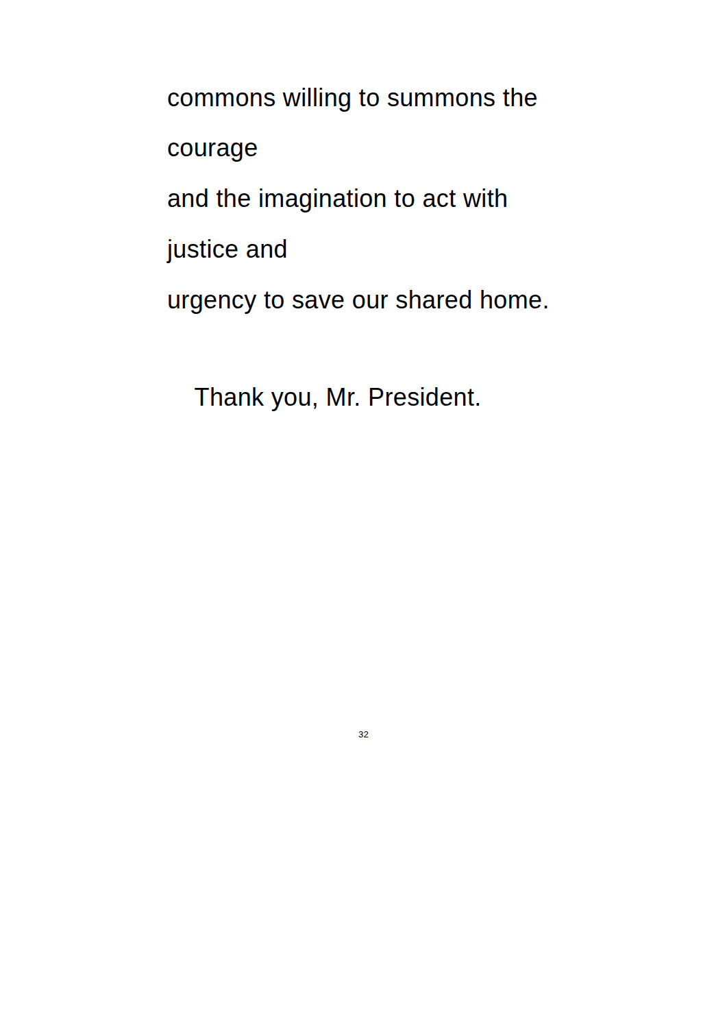commons willing to summons the courage
and the imagination to act with justice and
urgency to save our shared home.
Thank you, Mr. President.
32